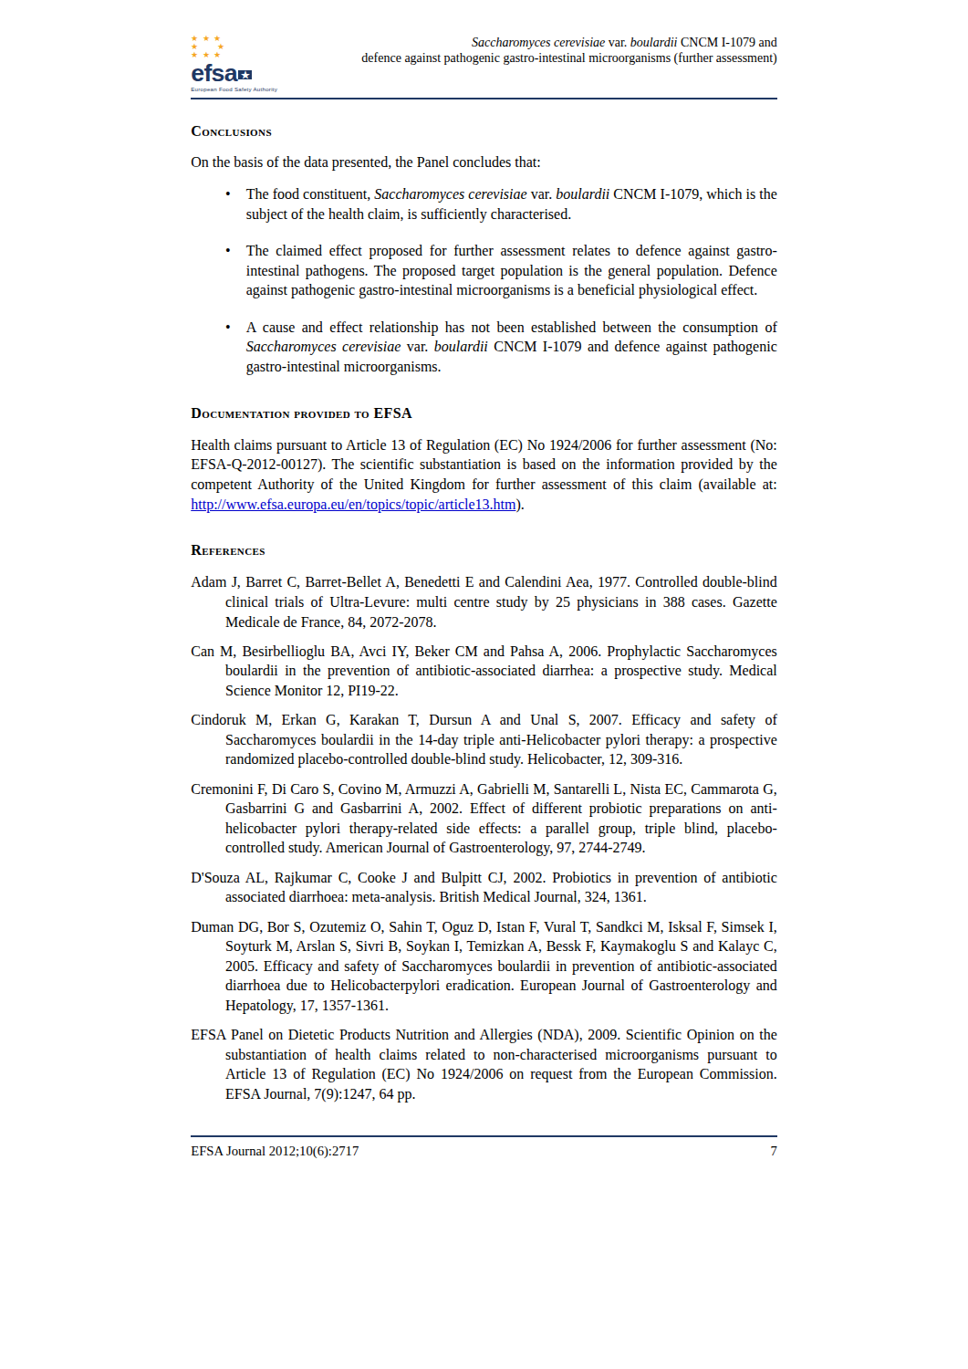★ ★ ★
★ ★
★ ★ ★ efsa★ European Food Safety Authority
Saccharomyces cerevisiae var. boulardii CNCM I-1079 and
defence against pathogenic gastro-intestinal microorganisms (further assessment)
Conclusions
On the basis of the data presented, the Panel concludes that:
The food constituent, Saccharomyces cerevisiae var. boulardii CNCM I-1079, which is the subject of the health claim, is sufficiently characterised.
The claimed effect proposed for further assessment relates to defence against gastro-intestinal pathogens. The proposed target population is the general population. Defence against pathogenic gastro-intestinal microorganisms is a beneficial physiological effect.
A cause and effect relationship has not been established between the consumption of Saccharomyces cerevisiae var. boulardii CNCM I-1079 and defence against pathogenic gastro-intestinal microorganisms.
Documentation provided to EFSA
Health claims pursuant to Article 13 of Regulation (EC) No 1924/2006 for further assessment (No: EFSA-Q-2012-00127). The scientific substantiation is based on the information provided by the competent Authority of the United Kingdom for further assessment of this claim (available at: http://www.efsa.europa.eu/en/topics/topic/article13.htm).
References
Adam J, Barret C, Barret-Bellet A, Benedetti E and Calendini Aea, 1977. Controlled double-blind clinical trials of Ultra-Levure: multi centre study by 25 physicians in 388 cases. Gazette Medicale de France, 84, 2072-2078.
Can M, Besirbellioglu BA, Avci IY, Beker CM and Pahsa A, 2006. Prophylactic Saccharomyces boulardii in the prevention of antibiotic-associated diarrhea: a prospective study. Medical Science Monitor 12, PI19-22.
Cindoruk M, Erkan G, Karakan T, Dursun A and Unal S, 2007. Efficacy and safety of Saccharomyces boulardii in the 14-day triple anti-Helicobacter pylori therapy: a prospective randomized placebo-controlled double-blind study. Helicobacter, 12, 309-316.
Cremonini F, Di Caro S, Covino M, Armuzzi A, Gabrielli M, Santarelli L, Nista EC, Cammarota G, Gasbarrini G and Gasbarrini A, 2002. Effect of different probiotic preparations on anti-helicobacter pylori therapy-related side effects: a parallel group, triple blind, placebo-controlled study. American Journal of Gastroenterology, 97, 2744-2749.
D'Souza AL, Rajkumar C, Cooke J and Bulpitt CJ, 2002. Probiotics in prevention of antibiotic associated diarrhoea: meta-analysis. British Medical Journal, 324, 1361.
Duman DG, Bor S, Ozutemiz O, Sahin T, Oguz D, Istan F, Vural T, Sandkci M, Isksal F, Simsek I, Soyturk M, Arslan S, Sivri B, Soykan I, Temizkan A, Bessk F, Kaymakoglu S and Kalayc C, 2005. Efficacy and safety of Saccharomyces boulardii in prevention of antibiotic-associated diarrhoea due to Helicobacterpylori eradication. European Journal of Gastroenterology and Hepatology, 17, 1357-1361.
EFSA Panel on Dietetic Products Nutrition and Allergies (NDA), 2009. Scientific Opinion on the substantiation of health claims related to non-characterised microorganisms pursuant to Article 13 of Regulation (EC) No 1924/2006 on request from the European Commission. EFSA Journal, 7(9):1247, 64 pp.
EFSA Journal 2012;10(6):2717 7